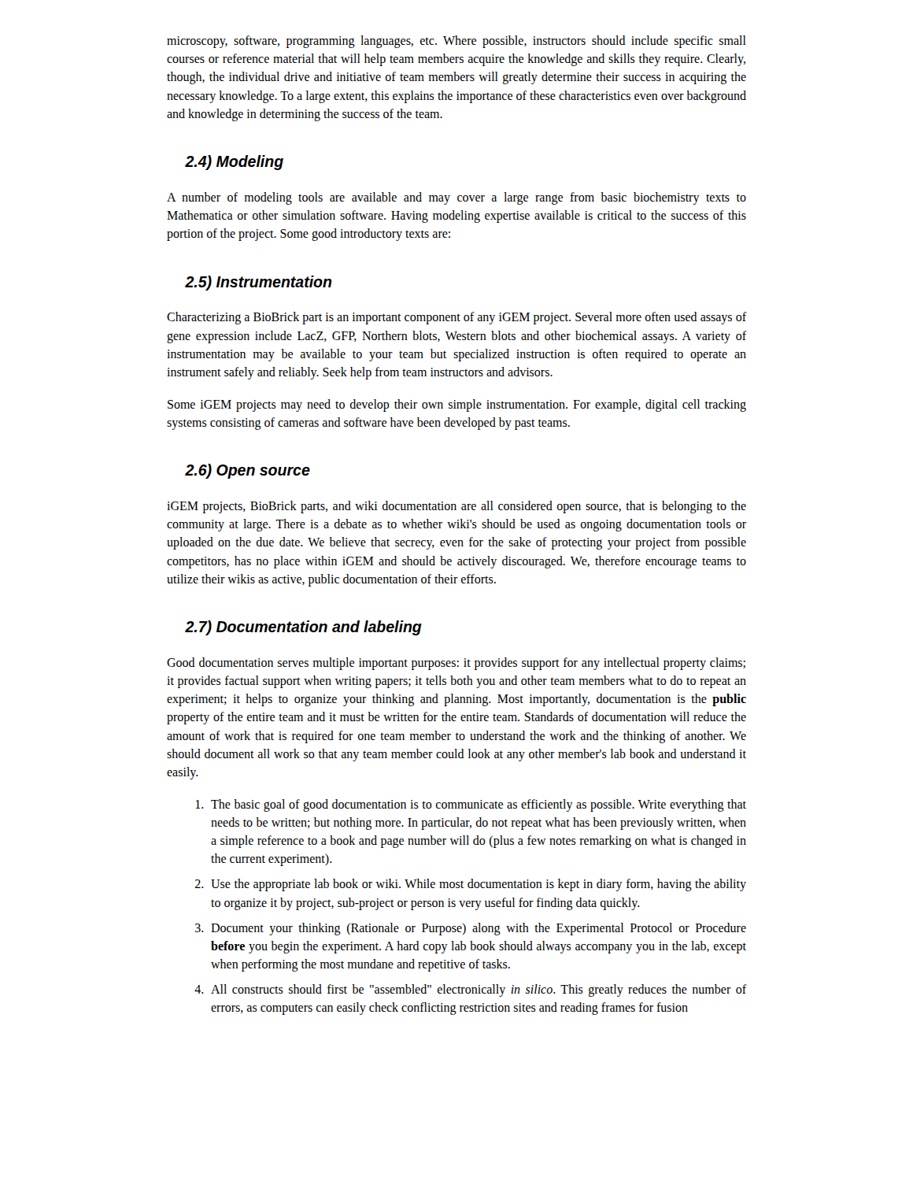microscopy, software, programming languages, etc. Where possible, instructors should include specific small courses or reference material that will help team members acquire the knowledge and skills they require. Clearly, though, the individual drive and initiative of team members will greatly determine their success in acquiring the necessary knowledge. To a large extent, this explains the importance of these characteristics even over background and knowledge in determining the success of the team.
2.4) Modeling
A number of modeling tools are available and may cover a large range from basic biochemistry texts to Mathematica or other simulation software. Having modeling expertise available is critical to the success of this portion of the project. Some good introductory texts are:
2.5) Instrumentation
Characterizing a BioBrick part is an important component of any iGEM project. Several more often used assays of gene expression include LacZ, GFP, Northern blots, Western blots and other biochemical assays. A variety of instrumentation may be available to your team but specialized instruction is often required to operate an instrument safely and reliably. Seek help from team instructors and advisors.
Some iGEM projects may need to develop their own simple instrumentation. For example, digital cell tracking systems consisting of cameras and software have been developed by past teams.
2.6) Open source
iGEM projects, BioBrick parts, and wiki documentation are all considered open source, that is belonging to the community at large. There is a debate as to whether wiki's should be used as ongoing documentation tools or uploaded on the due date. We believe that secrecy, even for the sake of protecting your project from possible competitors, has no place within iGEM and should be actively discouraged. We, therefore encourage teams to utilize their wikis as active, public documentation of their efforts.
2.7) Documentation and labeling
Good documentation serves multiple important purposes: it provides support for any intellectual property claims; it provides factual support when writing papers; it tells both you and other team members what to do to repeat an experiment; it helps to organize your thinking and planning. Most importantly, documentation is the public property of the entire team and it must be written for the entire team. Standards of documentation will reduce the amount of work that is required for one team member to understand the work and the thinking of another. We should document all work so that any team member could look at any other member's lab book and understand it easily.
The basic goal of good documentation is to communicate as efficiently as possible. Write everything that needs to be written; but nothing more. In particular, do not repeat what has been previously written, when a simple reference to a book and page number will do (plus a few notes remarking on what is changed in the current experiment).
Use the appropriate lab book or wiki. While most documentation is kept in diary form, having the ability to organize it by project, sub-project or person is very useful for finding data quickly.
Document your thinking (Rationale or Purpose) along with the Experimental Protocol or Procedure before you begin the experiment. A hard copy lab book should always accompany you in the lab, except when performing the most mundane and repetitive of tasks.
All constructs should first be "assembled" electronically in silico. This greatly reduces the number of errors, as computers can easily check conflicting restriction sites and reading frames for fusion